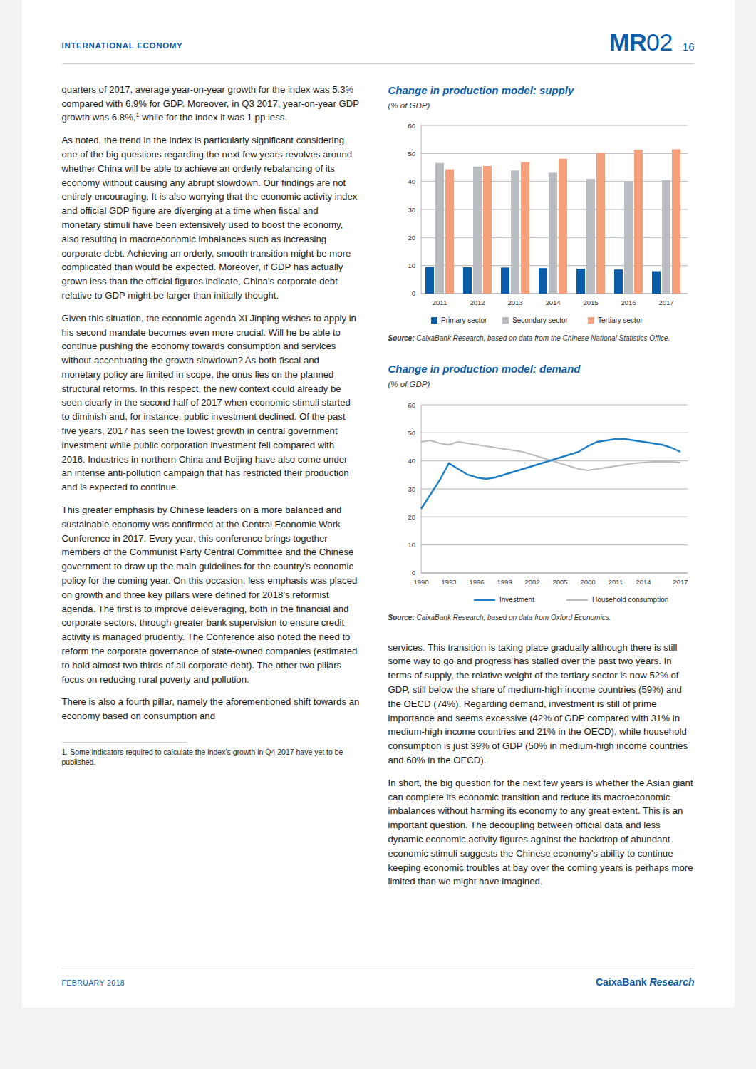International Economy
MR02
16
quarters of 2017, average year-on-year growth for the index was 5.3% compared with 6.9% for GDP. Moreover, in Q3 2017, year-on-year GDP growth was 6.8%,1 while for the index it was 1 pp less.
As noted, the trend in the index is particularly significant considering one of the big questions regarding the next few years revolves around whether China will be able to achieve an orderly rebalancing of its economy without causing any abrupt slowdown. Our findings are not entirely encouraging. It is also worrying that the economic activity index and official GDP figure are diverging at a time when fiscal and monetary stimuli have been extensively used to boost the economy, also resulting in macroeconomic imbalances such as increasing corporate debt. Achieving an orderly, smooth transition might be more complicated than would be expected. Moreover, if GDP has actually grown less than the official figures indicate, China’s corporate debt relative to GDP might be larger than initially thought.
Given this situation, the economic agenda Xi Jinping wishes to apply in his second mandate becomes even more crucial. Will he be able to continue pushing the economy towards consumption and services without accentuating the growth slowdown? As both fiscal and monetary policy are limited in scope, the onus lies on the planned structural reforms. In this respect, the new context could already be seen clearly in the second half of 2017 when economic stimuli started to diminish and, for instance, public investment declined. Of the past five years, 2017 has seen the lowest growth in central government investment while public corporation investment fell compared with 2016. Industries in northern China and Beijing have also come under an intense anti-pollution campaign that has restricted their production and is expected to continue.
This greater emphasis by Chinese leaders on a more balanced and sustainable economy was confirmed at the Central Economic Work Conference in 2017. Every year, this conference brings together members of the Communist Party Central Committee and the Chinese government to draw up the main guidelines for the country’s economic policy for the coming year. On this occasion, less emphasis was placed on growth and three key pillars were defined for 2018’s reformist agenda. The first is to improve deleveraging, both in the financial and corporate sectors, through greater bank supervision to ensure credit activity is managed prudently. The Conference also noted the need to reform the corporate governance of state-owned companies (estimated to hold almost two thirds of all corporate debt). The other two pillars focus on reducing rural poverty and pollution.
There is also a fourth pillar, namely the aforementioned shift towards an economy based on consumption and
1. Some indicators required to calculate the index’s growth in Q4 2017 have yet to be published.
Change in production model: supply
(% of GDP)
0 10 20 30 40 50 60 2011 2012 2013 2014 2015 2016 2017 Primary sector Secondary sector Tertiary sector
Source: CaixaBank Research, based on data from the Chinese National Statistics Office.
Change in production model: demand
(% of GDP)
0 10 20 30 40 50 60 1990 1993 1996 1999 2002 2005 2008 2011 2014 2017 Investment Household consumption
Source: CaixaBank Research, based on data from Oxford Economics.
services. This transition is taking place gradually although there is still some way to go and progress has stalled over the past two years. In terms of supply, the relative weight of the tertiary sector is now 52% of GDP, still below the share of medium-high income countries (59%) and the OECD (74%). Regarding demand, investment is still of prime importance and seems excessive (42% of GDP compared with 31% in medium-high income countries and 21% in the OECD), while household consumption is just 39% of GDP (50% in medium-high income countries and 60% in the OECD).
In short, the big question for the next few years is whether the Asian giant can complete its economic transition and reduce its macroeconomic imbalances without harming its economy to any great extent. This is an important question. The decoupling between official data and less dynamic economic activity figures against the backdrop of abundant economic stimuli suggests the Chinese economy’s ability to continue keeping economic troubles at bay over the coming years is perhaps more limited than we might have imagined.
February 2018
CaixaBank Research